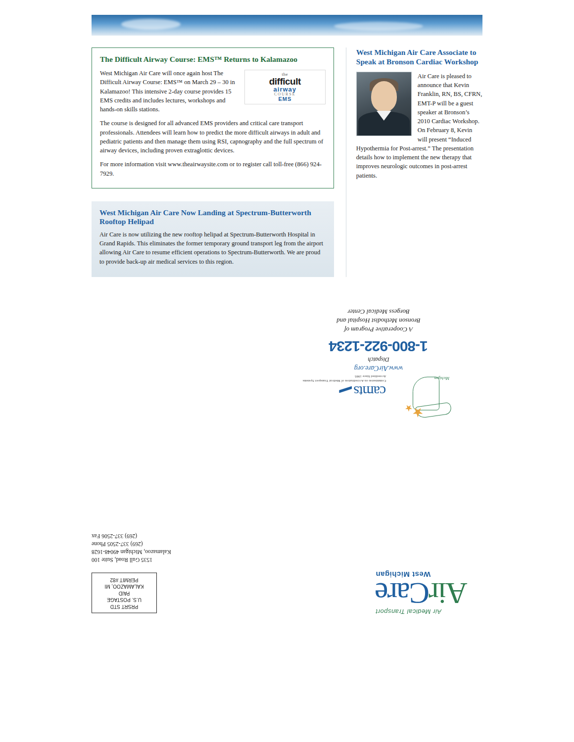The Difficult Airway Course: EMS™ Returns to Kalamazoo
the
difficult
airway
COURSE
EMS
West Michigan Air Care will once again host The Difficult Airway Course: EMS™ on March 29 – 30 in Kalamazoo! This intensive 2-day course provides 15 EMS credits and includes lectures, workshops and hands-on skills stations.
The course is designed for all advanced EMS providers and critical care transport professionals. Attendees will learn how to predict the more difficult airways in adult and pediatric patients and then manage them using RSI, capnography and the full spectrum of airway devices, including proven extraglottic devices.
For more information visit www.theairwaysite.com or to register call toll-free (866) 924-7929.
West Michigan Air Care Now Landing at Spectrum-Butterworth Rooftop Helipad
Air Care is now utilizing the new rooftop helipad at Spectrum-Butterworth Hospital in Grand Rapids. This eliminates the former temporary ground transport leg from the airport allowing Air Care to resume efficient operations to Spectrum-Butterworth. We are proud to provide back-up air medical services to this region.
West Michigan Air Care Associate to Speak at Bronson Cardiac Workshop
Air Care is pleased to announce that Kevin Franklin, RN, BS, CFRN, EMT-P will be a guest speaker at Bronson’s 2010 Cardiac Workshop. On February 8, Kevin will present “Induced Hypothermia for Post-arrest.” The presentation details how to implement the new therapy that improves neurologic outcomes in post-arrest patients.
★
★
Michigan
camts
Commission on Accreditation of Medical Transport Systems
Accredited Since 1995
www.AirCare.org
Dispatch
1-800-922-1234
A Cooperative Program of
Bronson Methodist Hospital and
Borgess Medical Center
1535 Gull Road, Suite 100
Kalamazoo, Michigan 49048-1628
(269) 337-2505 Phone
(269) 337-2506 Fax
PRSRT STD
U.S. POSTAGE
PAID
KALAMAZOO, MI
PERMIT #82
Air Medical Transport
Air Care
West Michigan